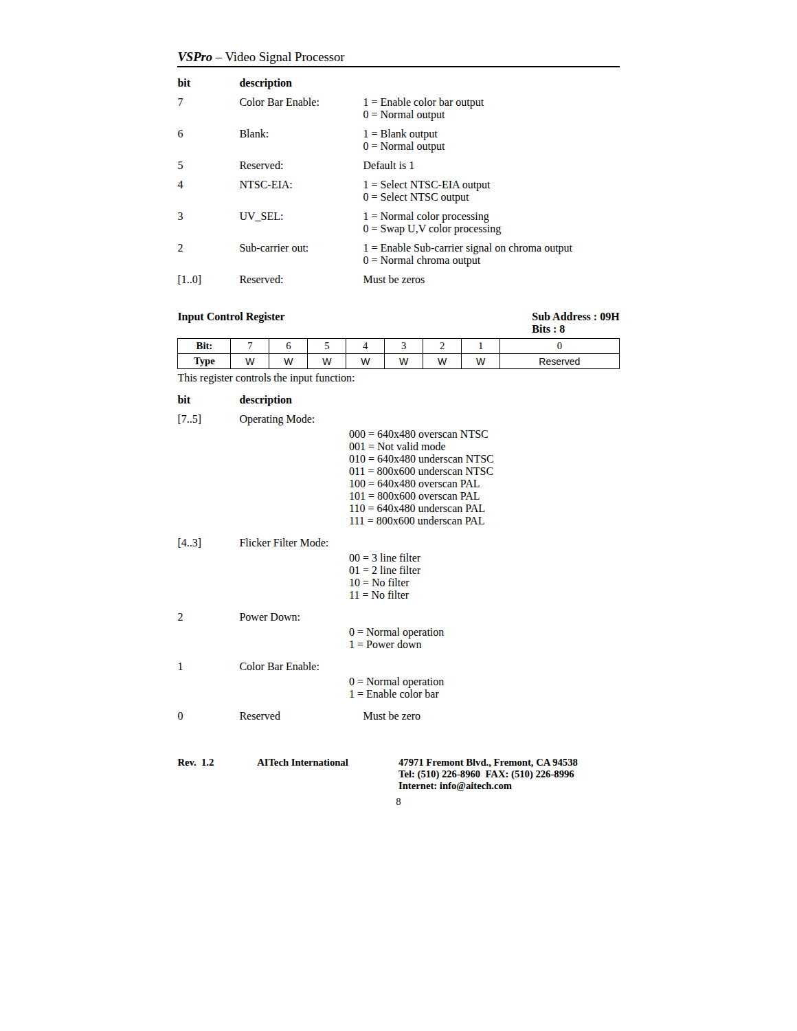VSPro – Video Signal Processor
| bit | description | |
| 7 | Color Bar Enable: | 1 = Enable color bar output 0 = Normal output |
| 6 | Blank: | 1 = Blank output 0 = Normal output |
| 5 | Reserved: | Default is 1 |
| 4 | NTSC-EIA: | 1 = Select NTSC-EIA output 0 = Select NTSC output |
| 3 | UV_SEL: | 1 = Normal color processing 0 = Swap U,V color processing |
| 2 | Sub-carrier out: | 1 = Enable Sub-carrier signal on chroma output 0 = Normal chroma output |
| [1..0] | Reserved: | Must be zeros |
Input Control Register Sub Address : 09H
Bits : 8
| Bit: | 7 | 6 | 5 | 4 | 3 | 2 | 1 | 0 |
| Type | W | W | W | W | W | W | W | Reserved |
This register controls the input function:
| bit | description | |
| [7..5] | Operating Mode: | |
000 = 640x480 overscan NTSC
001 = Not valid mode
010 = 640x480 underscan NTSC
011 = 800x600 underscan NTSC
100 = 640x480 overscan PAL
101 = 800x600 overscan PAL
110 = 640x480 underscan PAL
111 = 800x600 underscan PAL
| [4..3] | Flicker Filter Mode: | |
00 = 3 line filter
01 = 2 line filter
10 = No filter
11 = No filter
| 2 | Power Down: | |
0 = Normal operation
1 = Power down
| 1 | Color Bar Enable: | |
0 = Normal operation
1 = Enable color bar
| 0 | Reserved | Must be zero |
| Rev. 1.2 | AITech International | 47971 Fremont Blvd., Fremont, CA 94538 Tel: (510) 226-8960 FAX: (510) 226-8996 Internet: info@aitech.com |
8